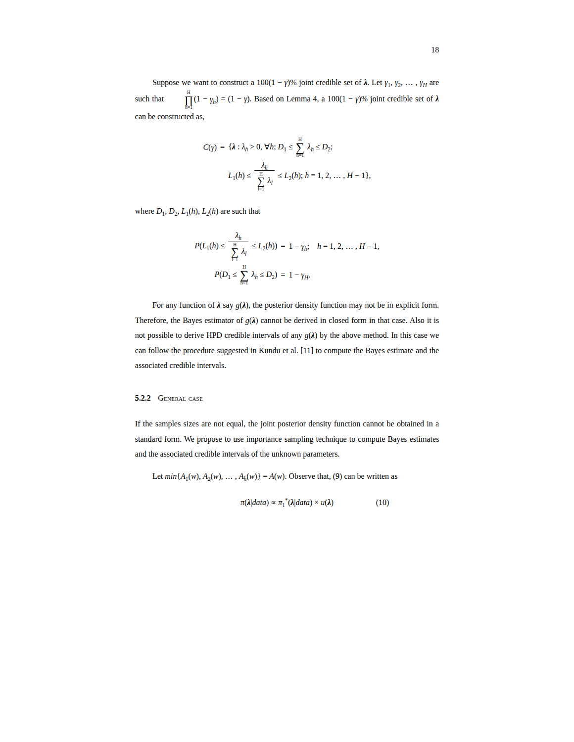18
Suppose we want to construct a 100(1 − γ)% joint credible set of λ. Let γ1, γ2, … , γH are such that H∏h=1(1 − γh) = (1 − γ). Based on Lemma 4, a 100(1 − γ)% joint credible set of λ can be constructed as,
| C ( γ ) | = | { λ : λ h > 0, ∀ h ; D 1 ≤ H ∑ h=1 λ h ≤ D 2 ; |
| | | L 1 ( h ) ≤ λ h H ∑ l=1 λ l ≤ L 2 ( h ); h = 1, 2, … , H − 1}, |
where D1, D2, L1(h), L2(h) are such that
| P ( L 1 ( h ) ≤ λ h H ∑ l=1 λ l ≤ L 2 ( h )) | = | 1 − γ h ; h = 1, 2, … , H − 1, |
| P ( D 1 ≤ H ∑ h=1 λ h ≤ D 2 ) | = | 1 − γ H . |
For any function of λ say g(λ), the posterior density function may not be in explicit form. Therefore, the Bayes estimator of g(λ) cannot be derived in closed form in that case. Also it is not possible to derive HPD credible intervals of any g(λ) by the above method. In this case we can follow the procedure suggested in Kundu et al. [11] to compute the Bayes estimate and the associated credible intervals.
5.2.2 General case
If the samples sizes are not equal, the joint posterior density function cannot be obtained in a standard form. We propose to use importance sampling technique to compute Bayes estimates and the associated credible intervals of the unknown parameters.
Let min{A1(w), A2(w), … , Ah(w)} = A(w). Observe that, (9) can be written as
π(λ|data) ∝ π1*(λ|data) × u(λ) (10)